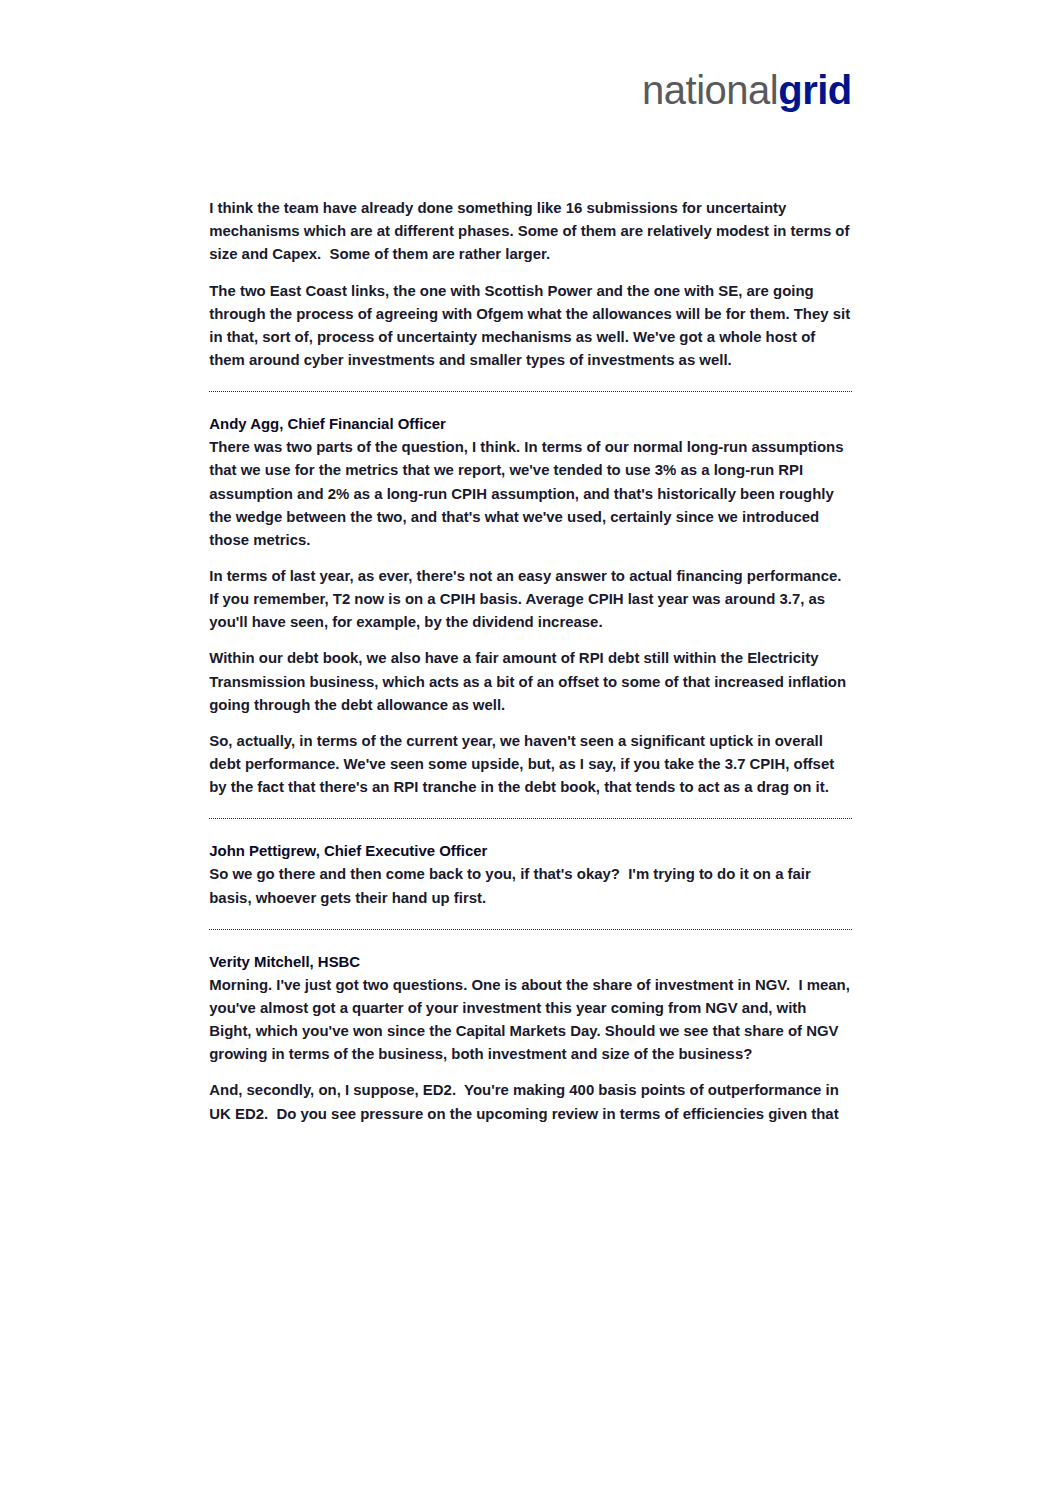national grid
I think the team have already done something like 16 submissions for uncertainty mechanisms which are at different phases. Some of them are relatively modest in terms of size and Capex. Some of them are rather larger.
The two East Coast links, the one with Scottish Power and the one with SE, are going through the process of agreeing with Ofgem what the allowances will be for them. They sit in that, sort of, process of uncertainty mechanisms as well. We've got a whole host of them around cyber investments and smaller types of investments as well.
Andy Agg, Chief Financial Officer
There was two parts of the question, I think. In terms of our normal long-run assumptions that we use for the metrics that we report, we've tended to use 3% as a long-run RPI assumption and 2% as a long-run CPIH assumption, and that's historically been roughly the wedge between the two, and that's what we've used, certainly since we introduced those metrics.
In terms of last year, as ever, there's not an easy answer to actual financing performance. If you remember, T2 now is on a CPIH basis. Average CPIH last year was around 3.7, as you'll have seen, for example, by the dividend increase.
Within our debt book, we also have a fair amount of RPI debt still within the Electricity Transmission business, which acts as a bit of an offset to some of that increased inflation going through the debt allowance as well.
So, actually, in terms of the current year, we haven't seen a significant uptick in overall debt performance. We've seen some upside, but, as I say, if you take the 3.7 CPIH, offset by the fact that there's an RPI tranche in the debt book, that tends to act as a drag on it.
John Pettigrew, Chief Executive Officer
So we go there and then come back to you, if that's okay? I'm trying to do it on a fair basis, whoever gets their hand up first.
Verity Mitchell, HSBC
Morning. I've just got two questions. One is about the share of investment in NGV. I mean, you've almost got a quarter of your investment this year coming from NGV and, with Bight, which you've won since the Capital Markets Day. Should we see that share of NGV growing in terms of the business, both investment and size of the business?
And, secondly, on, I suppose, ED2. You're making 400 basis points of outperformance in UK ED2. Do you see pressure on the upcoming review in terms of efficiencies given that